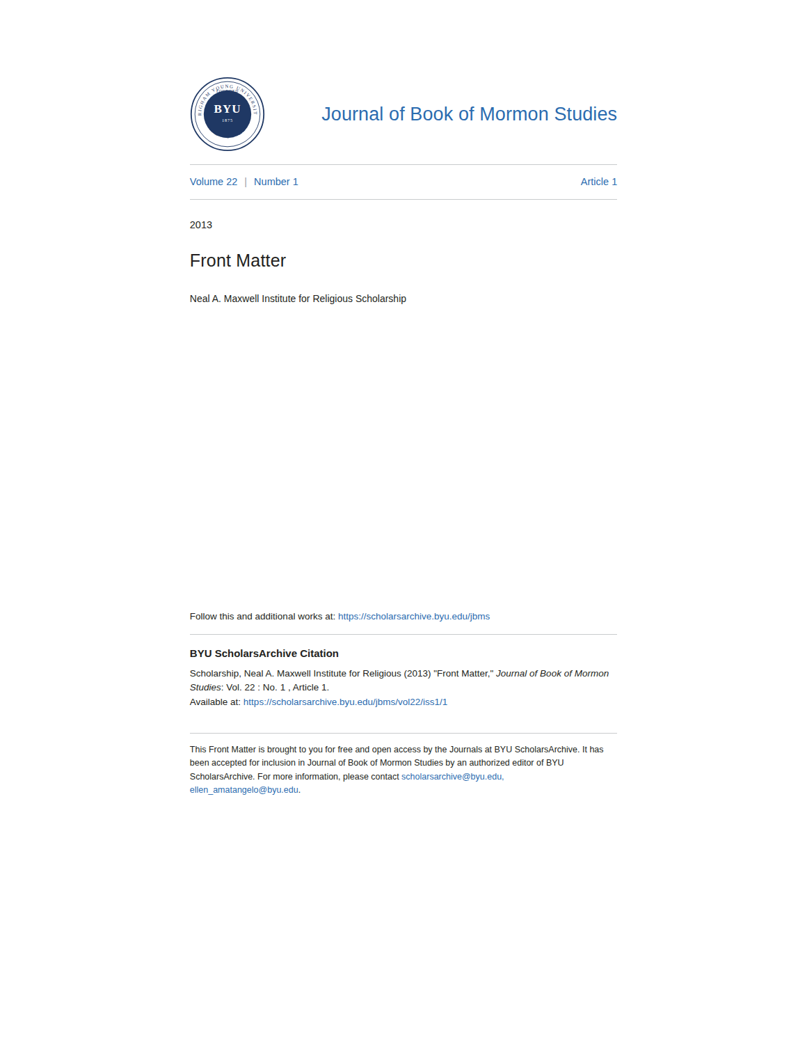BYU 1875 BRIGHAM YOUNG UNIVERSITY PROVO, UTAH FOUNDED
Journal of Book of Mormon Studies
Volume 22|Number 1
Article 1
2013
Front Matter
Neal A. Maxwell Institute for Religious Scholarship
Follow this and additional works at: https://scholarsarchive.byu.edu/jbms
BYU ScholarsArchive Citation
Scholarship, Neal A. Maxwell Institute for Religious (2013) "Front Matter," Journal of Book of Mormon Studies: Vol. 22 : No. 1 , Article 1.
Available at: https://scholarsarchive.byu.edu/jbms/vol22/iss1/1
This Front Matter is brought to you for free and open access by the Journals at BYU ScholarsArchive. It has been accepted for inclusion in Journal of Book of Mormon Studies by an authorized editor of BYU ScholarsArchive. For more information, please contact scholarsarchive@byu.edu, ellen_amatangelo@byu.edu.